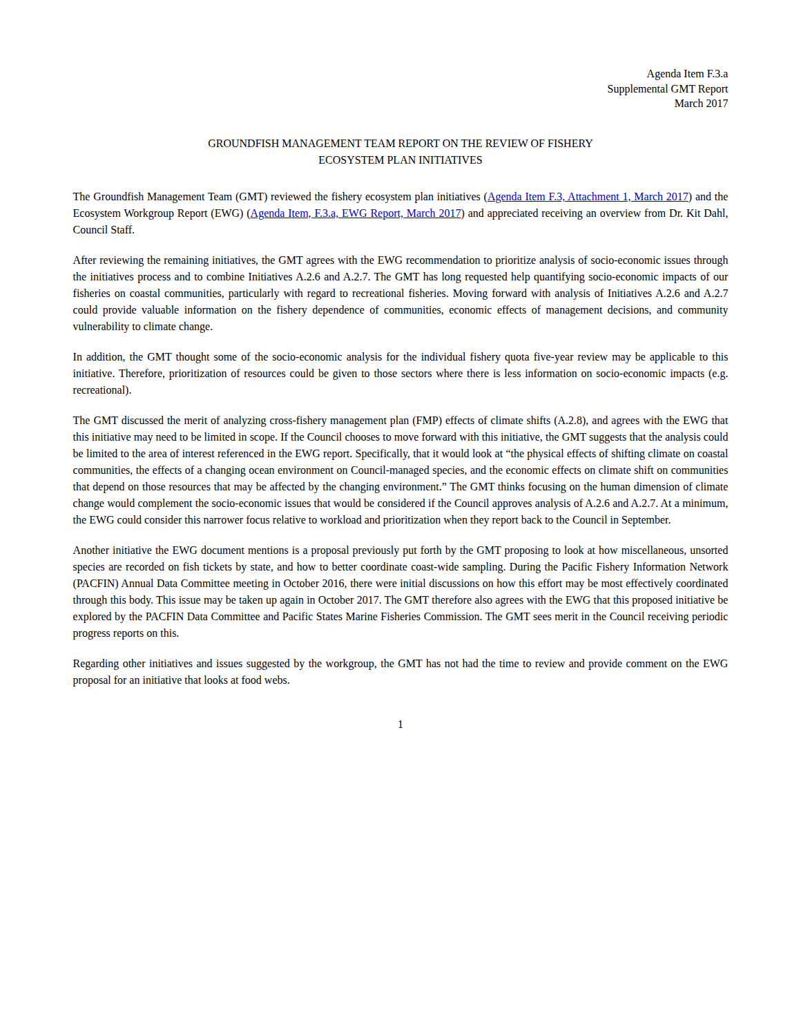Agenda Item F.3.a
Supplemental GMT Report
March 2017
Groundfish Management Team Report on the Review of Fishery
Ecosystem Plan Initiatives
The Groundfish Management Team (GMT) reviewed the fishery ecosystem plan initiatives (Agenda Item F.3, Attachment 1, March 2017) and the Ecosystem Workgroup Report (EWG) (Agenda Item, F.3.a, EWG Report, March 2017) and appreciated receiving an overview from Dr. Kit Dahl, Council Staff.
After reviewing the remaining initiatives, the GMT agrees with the EWG recommendation to prioritize analysis of socio-economic issues through the initiatives process and to combine Initiatives A.2.6 and A.2.7. The GMT has long requested help quantifying socio-economic impacts of our fisheries on coastal communities, particularly with regard to recreational fisheries. Moving forward with analysis of Initiatives A.2.6 and A.2.7 could provide valuable information on the fishery dependence of communities, economic effects of management decisions, and community vulnerability to climate change.
In addition, the GMT thought some of the socio-economic analysis for the individual fishery quota five-year review may be applicable to this initiative. Therefore, prioritization of resources could be given to those sectors where there is less information on socio-economic impacts (e.g. recreational).
The GMT discussed the merit of analyzing cross-fishery management plan (FMP) effects of climate shifts (A.2.8), and agrees with the EWG that this initiative may need to be limited in scope. If the Council chooses to move forward with this initiative, the GMT suggests that the analysis could be limited to the area of interest referenced in the EWG report. Specifically, that it would look at “the physical effects of shifting climate on coastal communities, the effects of a changing ocean environment on Council-managed species, and the economic effects on climate shift on communities that depend on those resources that may be affected by the changing environment.” The GMT thinks focusing on the human dimension of climate change would complement the socio-economic issues that would be considered if the Council approves analysis of A.2.6 and A.2.7. At a minimum, the EWG could consider this narrower focus relative to workload and prioritization when they report back to the Council in September.
Another initiative the EWG document mentions is a proposal previously put forth by the GMT proposing to look at how miscellaneous, unsorted species are recorded on fish tickets by state, and how to better coordinate coast-wide sampling. During the Pacific Fishery Information Network (PACFIN) Annual Data Committee meeting in October 2016, there were initial discussions on how this effort may be most effectively coordinated through this body. This issue may be taken up again in October 2017. The GMT therefore also agrees with the EWG that this proposed initiative be explored by the PACFIN Data Committee and Pacific States Marine Fisheries Commission. The GMT sees merit in the Council receiving periodic progress reports on this.
Regarding other initiatives and issues suggested by the workgroup, the GMT has not had the time to review and provide comment on the EWG proposal for an initiative that looks at food webs.
1